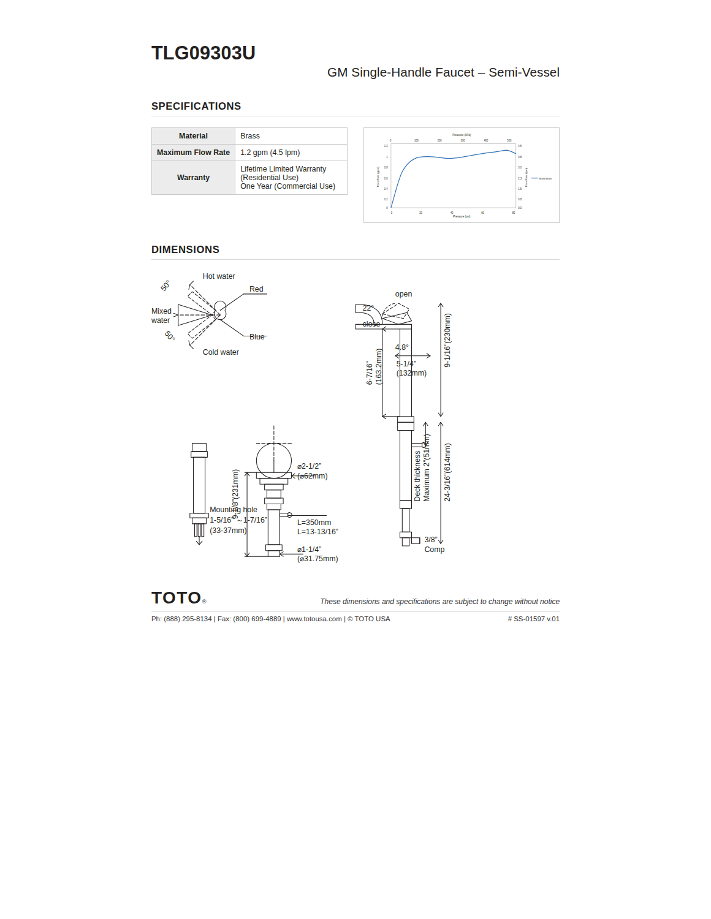TLG09303U
GM Single-Handle Faucet – Semi-Vessel
SPECIFICATIONS
| Material | Brass |
| Maximum Flow Rate | 1.2 gpm (4.5 lpm) |
| Warranty | Lifetime Limited Warranty (Residential Use) One Year (Commercial Use) |
Pressure (kPa) 0 100 200 300 400 500 Pressure (psi) 0 20 40 60 80 1.2 1 0.8 0.6 0.4 0.2 0 4.5 3.8 3.0 2.3 1.5 0.8 0.0 Flow Rate (gpm) Flow Rate (lpm) Mixed Water
DIMENSIONS
Hot water Red Mixed water Blue Cold water 50° 50° Mounting hole 1-5/16” ～1-7/16” (33-37mm) open 22° close 4.8° 3/8” Comp 6-7/16” (163.2mm) 5-1/4” (132mm) 9-1/16”(230mm) 24-3/16”(614mm) Deck thickness Maximum 2”(51mm) 9-1/8”(231mm) ⌀2-1/2” (⌀62mm) ⌀1-1/4” (⌀31.75mm) L=350mm L=13-13/16”
TOTO®
These dimensions and specifications are subject to change without notice
Ph: (888) 295-8134 | Fax: (800) 699-4889 | www.totousa.com | © TOTO USA
# SS-01597 v.01